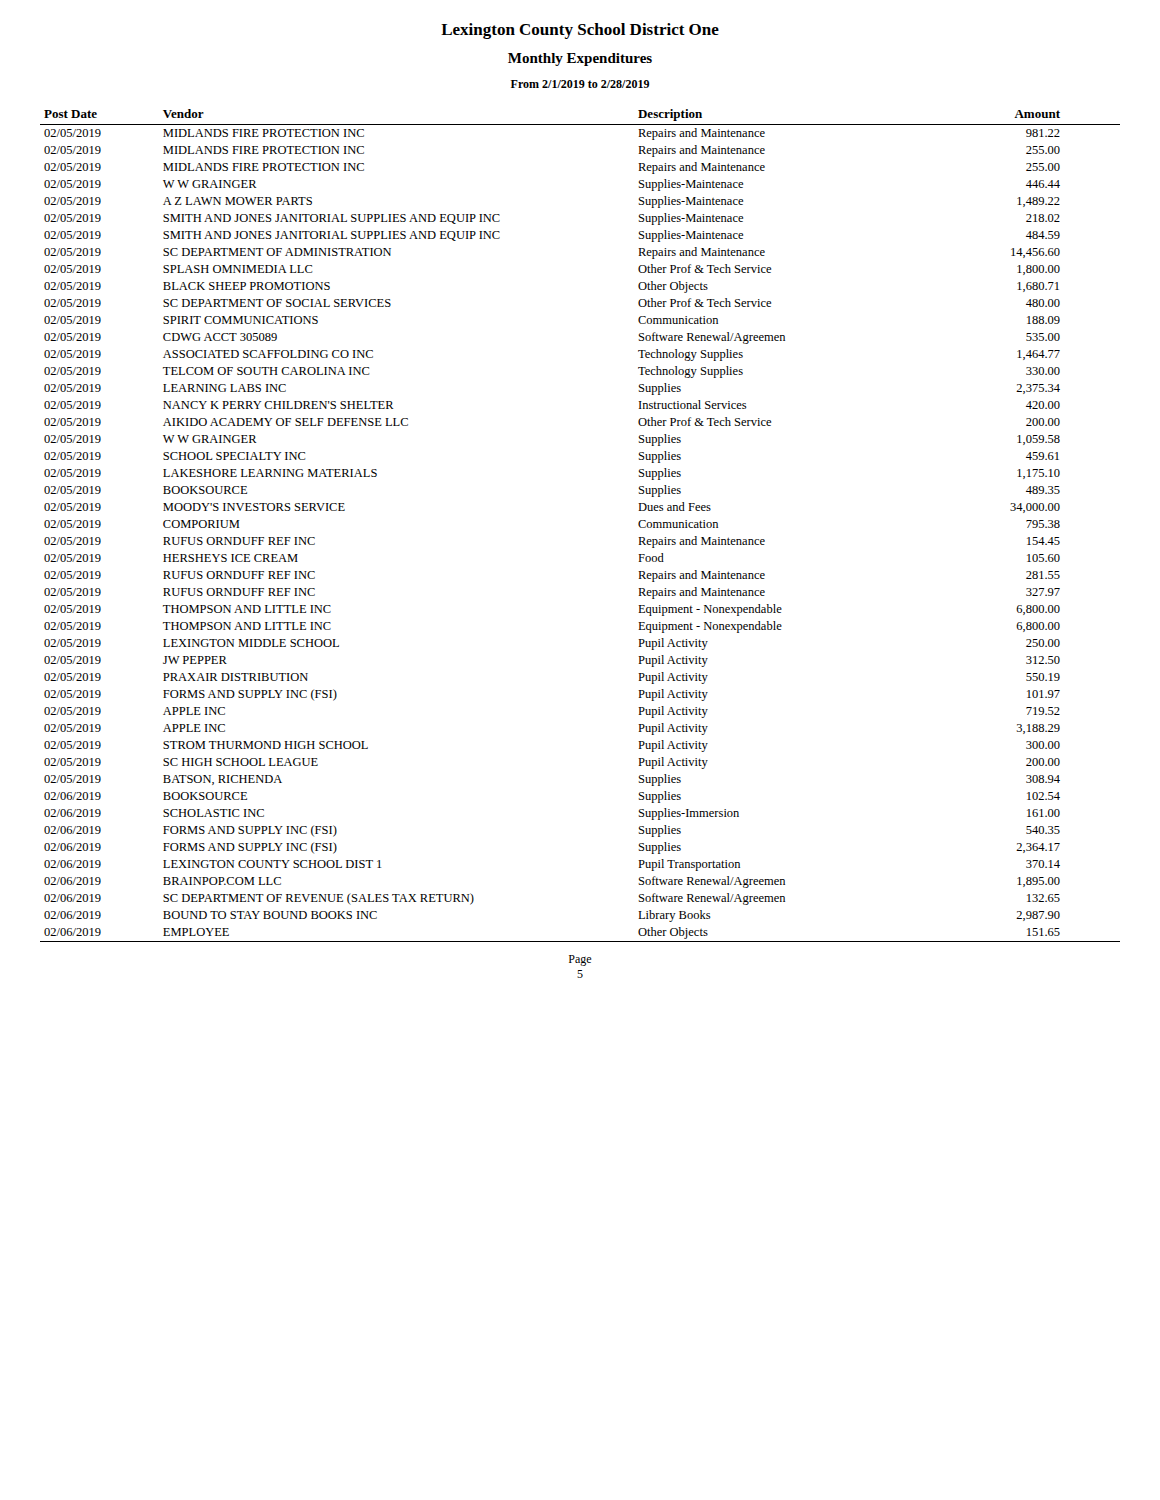Lexington County School District One
Monthly Expenditures
From 2/1/2019 to 2/28/2019
| Post Date | Vendor | Description | Amount |
| --- | --- | --- | --- |
| 02/05/2019 | MIDLANDS FIRE PROTECTION INC | Repairs and Maintenance | 981.22 |
| 02/05/2019 | MIDLANDS FIRE PROTECTION INC | Repairs and Maintenance | 255.00 |
| 02/05/2019 | MIDLANDS FIRE PROTECTION INC | Repairs and Maintenance | 255.00 |
| 02/05/2019 | W W GRAINGER | Supplies-Maintenace | 446.44 |
| 02/05/2019 | A Z LAWN MOWER PARTS | Supplies-Maintenace | 1,489.22 |
| 02/05/2019 | SMITH AND JONES JANITORIAL SUPPLIES AND EQUIP INC | Supplies-Maintenace | 218.02 |
| 02/05/2019 | SMITH AND JONES JANITORIAL SUPPLIES AND EQUIP INC | Supplies-Maintenace | 484.59 |
| 02/05/2019 | SC DEPARTMENT OF ADMINISTRATION | Repairs and Maintenance | 14,456.60 |
| 02/05/2019 | SPLASH OMNIMEDIA LLC | Other Prof & Tech Service | 1,800.00 |
| 02/05/2019 | BLACK SHEEP PROMOTIONS | Other Objects | 1,680.71 |
| 02/05/2019 | SC DEPARTMENT OF SOCIAL SERVICES | Other Prof & Tech Service | 480.00 |
| 02/05/2019 | SPIRIT COMMUNICATIONS | Communication | 188.09 |
| 02/05/2019 | CDWG ACCT 305089 | Software Renewal/Agreemen | 535.00 |
| 02/05/2019 | ASSOCIATED SCAFFOLDING CO INC | Technology Supplies | 1,464.77 |
| 02/05/2019 | TELCOM OF SOUTH CAROLINA INC | Technology Supplies | 330.00 |
| 02/05/2019 | LEARNING LABS INC | Supplies | 2,375.34 |
| 02/05/2019 | NANCY K PERRY CHILDREN'S SHELTER | Instructional Services | 420.00 |
| 02/05/2019 | AIKIDO ACADEMY OF SELF DEFENSE LLC | Other Prof & Tech Service | 200.00 |
| 02/05/2019 | W W GRAINGER | Supplies | 1,059.58 |
| 02/05/2019 | SCHOOL SPECIALTY INC | Supplies | 459.61 |
| 02/05/2019 | LAKESHORE LEARNING MATERIALS | Supplies | 1,175.10 |
| 02/05/2019 | BOOKSOURCE | Supplies | 489.35 |
| 02/05/2019 | MOODY'S INVESTORS SERVICE | Dues and Fees | 34,000.00 |
| 02/05/2019 | COMPORIUM | Communication | 795.38 |
| 02/05/2019 | RUFUS ORNDUFF REF INC | Repairs and Maintenance | 154.45 |
| 02/05/2019 | HERSHEYS ICE CREAM | Food | 105.60 |
| 02/05/2019 | RUFUS ORNDUFF REF INC | Repairs and Maintenance | 281.55 |
| 02/05/2019 | RUFUS ORNDUFF REF INC | Repairs and Maintenance | 327.97 |
| 02/05/2019 | THOMPSON AND LITTLE INC | Equipment - Nonexpendable | 6,800.00 |
| 02/05/2019 | THOMPSON AND LITTLE INC | Equipment - Nonexpendable | 6,800.00 |
| 02/05/2019 | LEXINGTON MIDDLE SCHOOL | Pupil Activity | 250.00 |
| 02/05/2019 | JW PEPPER | Pupil Activity | 312.50 |
| 02/05/2019 | PRAXAIR DISTRIBUTION | Pupil Activity | 550.19 |
| 02/05/2019 | FORMS AND SUPPLY INC (FSI) | Pupil Activity | 101.97 |
| 02/05/2019 | APPLE INC | Pupil Activity | 719.52 |
| 02/05/2019 | APPLE INC | Pupil Activity | 3,188.29 |
| 02/05/2019 | STROM THURMOND HIGH SCHOOL | Pupil Activity | 300.00 |
| 02/05/2019 | SC HIGH SCHOOL LEAGUE | Pupil Activity | 200.00 |
| 02/05/2019 | BATSON, RICHENDA | Supplies | 308.94 |
| 02/06/2019 | BOOKSOURCE | Supplies | 102.54 |
| 02/06/2019 | SCHOLASTIC INC | Supplies-Immersion | 161.00 |
| 02/06/2019 | FORMS AND SUPPLY INC (FSI) | Supplies | 540.35 |
| 02/06/2019 | FORMS AND SUPPLY INC (FSI) | Supplies | 2,364.17 |
| 02/06/2019 | LEXINGTON COUNTY SCHOOL DIST 1 | Pupil Transportation | 370.14 |
| 02/06/2019 | BRAINPOP.COM LLC | Software Renewal/Agreemen | 1,895.00 |
| 02/06/2019 | SC DEPARTMENT OF REVENUE (SALES TAX RETURN) | Software Renewal/Agreemen | 132.65 |
| 02/06/2019 | BOUND TO STAY BOUND BOOKS INC | Library Books | 2,987.90 |
| 02/06/2019 | EMPLOYEE | Other Objects | 151.65 |
Page
5